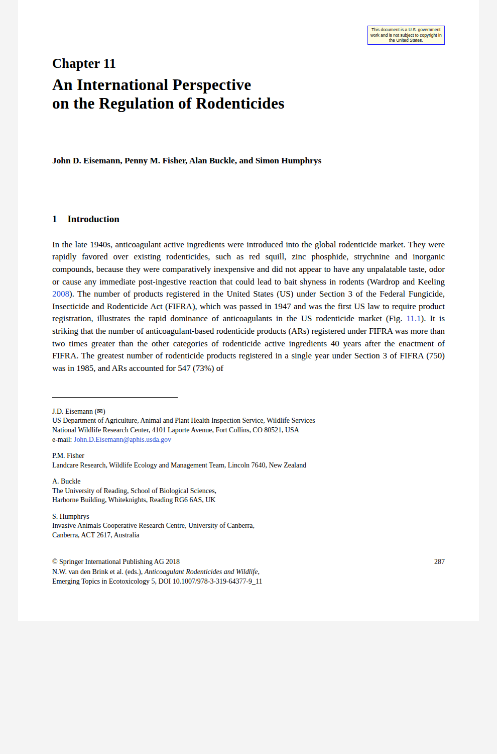This document is a U.S. government work and is not subject to copyright in the United States.
Chapter 11
An International Perspective
on the Regulation of Rodenticides
John D. Eisemann, Penny M. Fisher, Alan Buckle, and Simon Humphrys
1 Introduction
In the late 1940s, anticoagulant active ingredients were introduced into the global rodenticide market. They were rapidly favored over existing rodenticides, such as red squill, zinc phosphide, strychnine and inorganic compounds, because they were comparatively inexpensive and did not appear to have any unpalatable taste, odor or cause any immediate post-ingestive reaction that could lead to bait shyness in rodents (Wardrop and Keeling 2008). The number of products registered in the United States (US) under Section 3 of the Federal Fungicide, Insecticide and Rodenticide Act (FIFRA), which was passed in 1947 and was the first US law to require product registration, illustrates the rapid dominance of anticoagulants in the US rodenticide market (Fig. 11.1). It is striking that the number of anticoagulant-based rodenticide products (ARs) registered under FIFRA was more than two times greater than the other categories of rodenticide active ingredients 40 years after the enactment of FIFRA. The greatest number of rodenticide products registered in a single year under Section 3 of FIFRA (750) was in 1985, and ARs accounted for 547 (73%) of
J.D. Eisemann (✉)
US Department of Agriculture, Animal and Plant Health Inspection Service, Wildlife Services
National Wildlife Research Center, 4101 Laporte Avenue, Fort Collins, CO 80521, USA
e-mail: John.D.Eisemann@aphis.usda.gov
P.M. Fisher
Landcare Research, Wildlife Ecology and Management Team, Lincoln 7640, New Zealand
A. Buckle
The University of Reading, School of Biological Sciences,
Harborne Building, Whiteknights, Reading RG6 6AS, UK
S. Humphrys
Invasive Animals Cooperative Research Centre, University of Canberra,
Canberra, ACT 2617, Australia
287 © Springer International Publishing AG 2018
N.W. van den Brink et al. (eds.), Anticoagulant Rodenticides and Wildlife,
Emerging Topics in Ecotoxicology 5, DOI 10.1007/978-3-319-64377-9_11